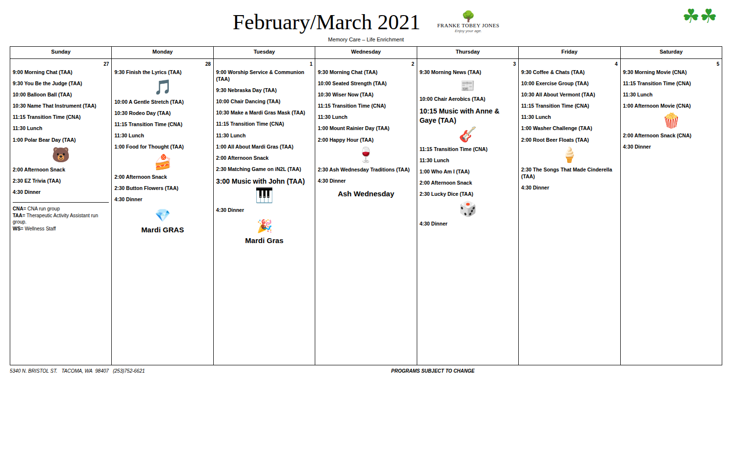February/March 2021
🌳
FRANKE TOBEY JONES
Enjoy your age. ☘☘
Memory Care – Life Enrichment
| Sunday | Monday | Tuesday | Wednesday | Thursday | Friday | Saturday |
| --- | --- | --- | --- | --- | --- | --- |
| 27 9:00 Morning Chat (TAA) 9:30 You Be the Judge (TAA) 10:00 Balloon Ball (TAA) 10:30 Name That Instrument (TAA) 11:15 Transition Time (CNA) 11:30 Lunch 1:00 Polar Bear Day (TAA) 🐻 2:00 Afternoon Snack 2:30 EZ Trivia (TAA) 4:30 Dinner CNA = CNA run group TAA = Therapeutic Activity Assistant run group. WS = Wellness Staff | 28 9:30 Finish the Lyrics (TAA) 🎵 10:00 A Gentle Stretch (TAA) 10:30 Rodeo Day (TAA) 11:15 Transition Time (CNA) 11:30 Lunch 1:00 Food for Thought (TAA) 🍰 2:00 Afternoon Snack 2:30 Button Flowers (TAA) 4:30 Dinner 💎 Mardi GRAS | 1 9:00 Worship Service & Communion (TAA) 9:30 Nebraska Day (TAA) 10:00 Chair Dancing (TAA) 10:30 Make a Mardi Gras Mask (TAA) 11:15 Transition Time (CNA) 11:30 Lunch 1:00 All About Mardi Gras (TAA) 2:00 Afternoon Snack 2:30 Matching Game on iN2L (TAA) 3:00 Music with John (TAA) 🎹 4:30 Dinner 🎉 Mardi Gras | 2 9:30 Morning Chat (TAA) 10:00 Seated Strength (TAA) 10:30 Wiser Now (TAA) 11:15 Transition Time (CNA) 11:30 Lunch 1:00 Mount Rainier Day (TAA) 2:00 Happy Hour (TAA) 🍷 2:30 Ash Wednesday Traditions (TAA) 4:30 Dinner Ash Wednesday | 3 9:30 Morning News (TAA) 📰 10:00 Chair Aerobics (TAA) 10:15 Music with Anne & Gaye (TAA) 🎸 11:15 Transition Time (CNA) 11:30 Lunch 1:00 Who Am I (TAA) 2:00 Afternoon Snack 2:30 Lucky Dice (TAA) 🎲 4:30 Dinner | 4 9:30 Coffee & Chats (TAA) 10:00 Exercise Group (TAA) 10:30 All About Vermont (TAA) 11:15 Transition Time (CNA) 11:30 Lunch 1:00 Washer Challenge (TAA) 2:00 Root Beer Floats (TAA) 🍦 2:30 The Songs That Made Cinderella (TAA) 4:30 Dinner | 5 9:30 Morning Movie (CNA) 11:15 Transition Time (CNA) 11:30 Lunch 1:00 Afternoon Movie (CNA) 🍿 2:00 Afternoon Snack (CNA) 4:30 Dinner |
5340 N. BRISTOL ST. TACOMA, WA 98407 (253)752-6621 PROGRAMS SUBJECT TO CHANGE